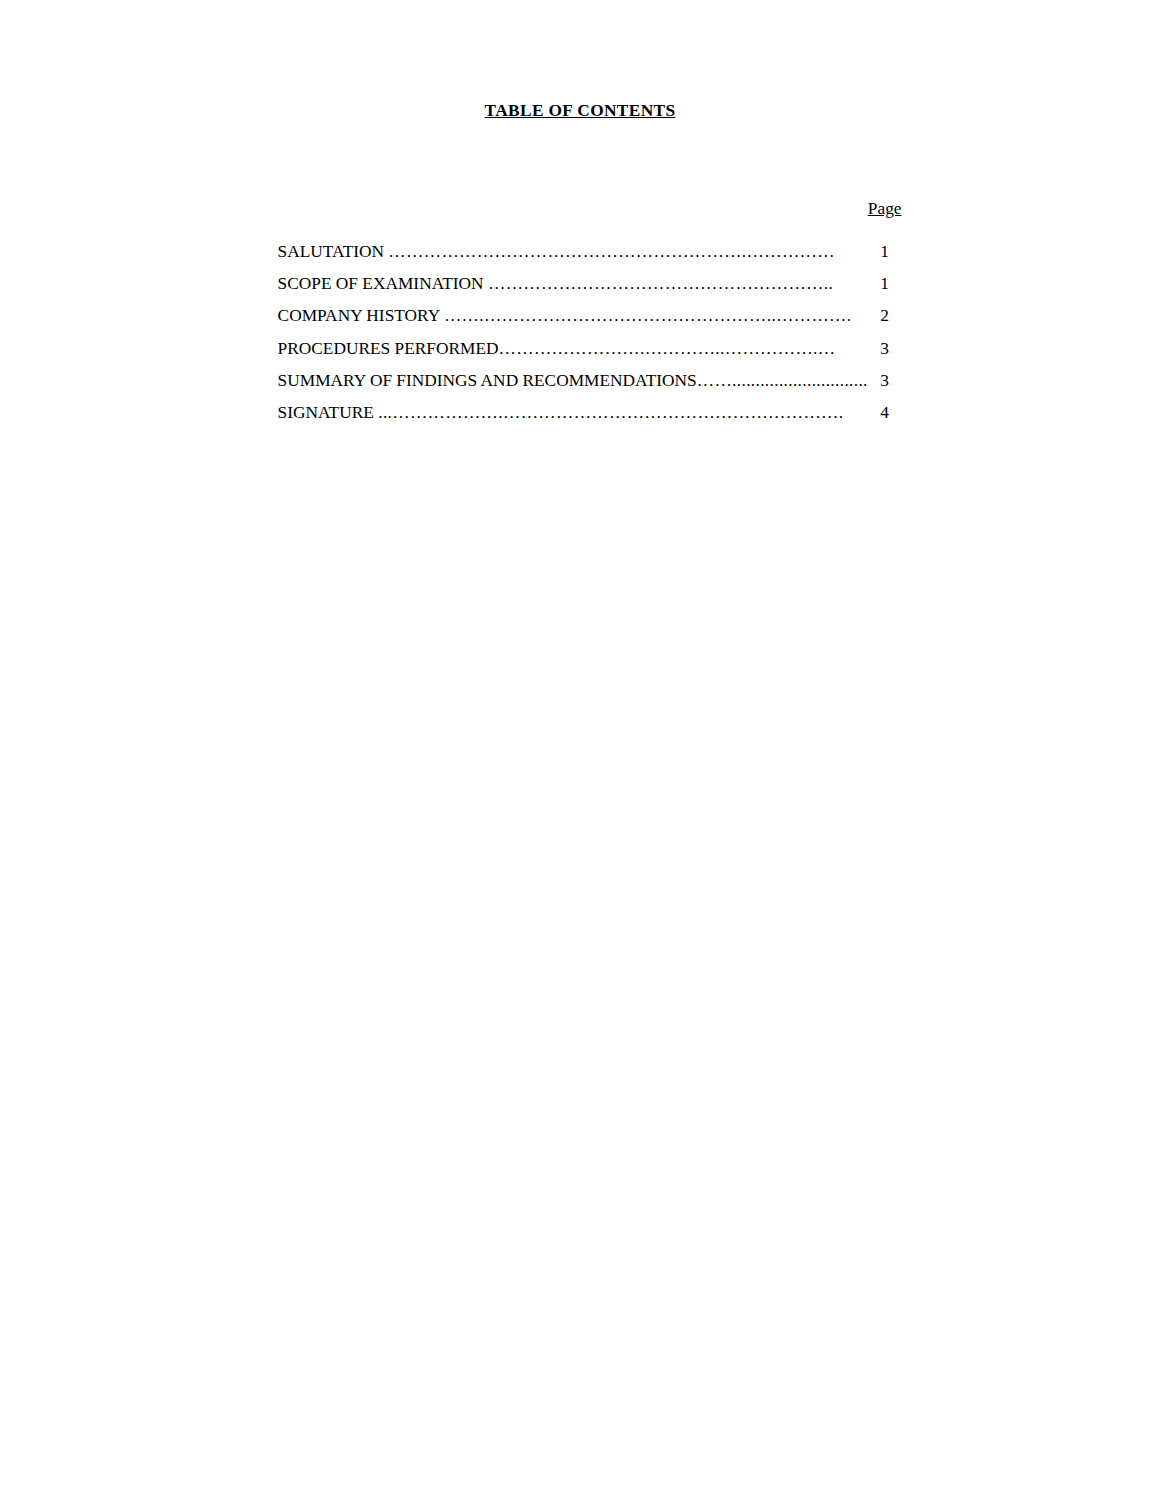TABLE OF CONTENTS
| | Page |
| SALUTATION …………………………………………………….…………… | 1 |
| SCOPE OF EXAMINATION ………………………………………………….. | 1 |
| COMPANY HISTORY …….…………………………………………..…………. | 2 |
| PROCEDURES PERFORMED …………………….…………..…………….… | 3 |
| SUMMARY OF FINDINGS AND RECOMMENDATIONS ……............................. | 3 |
| SIGNATURE ...……………….…………………………………………………. | 4 |